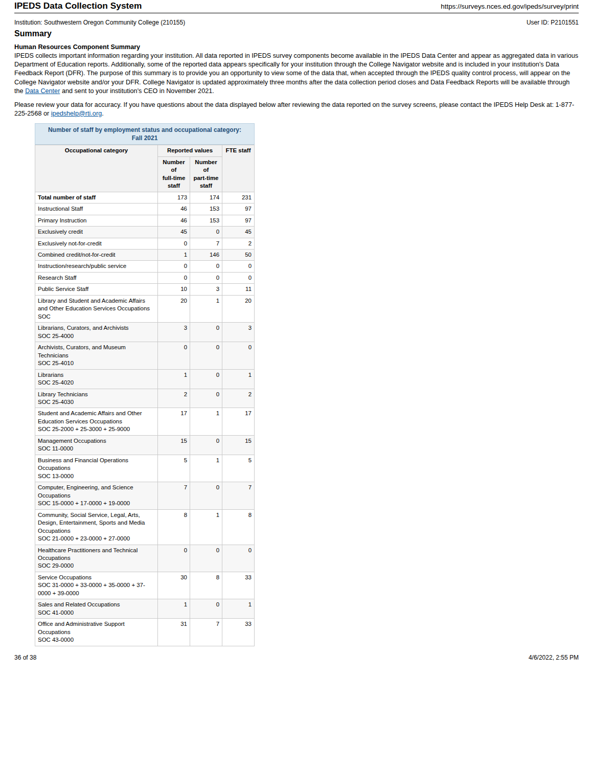IPEDS Data Collection System
https://surveys.nces.ed.gov/ipeds/survey/print
Institution: Southwestern Oregon Community College (210155)
User ID: P2101551
Summary
Human Resources Component Summary
IPEDS collects important information regarding your institution. All data reported in IPEDS survey components become available in the IPEDS Data Center and appear as aggregated data in various Department of Education reports. Additionally, some of the reported data appears specifically for your institution through the College Navigator website and is included in your institution's Data Feedback Report (DFR). The purpose of this summary is to provide you an opportunity to view some of the data that, when accepted through the IPEDS quality control process, will appear on the College Navigator website and/or your DFR. College Navigator is updated approximately three months after the data collection period closes and Data Feedback Reports will be available through the Data Center and sent to your institution's CEO in November 2021.
Please review your data for accuracy. If you have questions about the data displayed below after reviewing the data reported on the survey screens, please contact the IPEDS Help Desk at: 1-877-225-2568 or ipedshelp@rti.org.
Number of staff by employment status and occupational category: Fall 2021
| Occupational category | Reported values | FTE staff |
| --- | --- | --- |
| Number of full-time staff | Number of part-time staff |
| Total number of staff | 173 | 174 | 231 |
| Instructional Staff | 46 | 153 | 97 |
| Primary Instruction | 46 | 153 | 97 |
| Exclusively credit | 45 | 0 | 45 |
| Exclusively not-for-credit | 0 | 7 | 2 |
| Combined credit/not-for-credit | 1 | 146 | 50 |
| Instruction/research/public service | 0 | 0 | 0 |
| Research Staff | 0 | 0 | 0 |
| Public Service Staff | 10 | 3 | 11 |
| Library and Student and Academic Affairs and Other Education Services Occupations SOC | 20 | 1 | 20 |
| Librarians, Curators, and Archivists SOC 25-4000 | 3 | 0 | 3 |
| Archivists, Curators, and Museum Technicians SOC 25-4010 | 0 | 0 | 0 |
| Librarians SOC 25-4020 | 1 | 0 | 1 |
| Library Technicians SOC 25-4030 | 2 | 0 | 2 |
| Student and Academic Affairs and Other Education Services Occupations SOC 25-2000 + 25-3000 + 25-9000 | 17 | 1 | 17 |
| Management Occupations SOC 11-0000 | 15 | 0 | 15 |
| Business and Financial Operations Occupations SOC 13-0000 | 5 | 1 | 5 |
| Computer, Engineering, and Science Occupations SOC 15-0000 + 17-0000 + 19-0000 | 7 | 0 | 7 |
| Community, Social Service, Legal, Arts, Design, Entertainment, Sports and Media Occupations SOC 21-0000 + 23-0000 + 27-0000 | 8 | 1 | 8 |
| Healthcare Practitioners and Technical Occupations SOC 29-0000 | 0 | 0 | 0 |
| Service Occupations SOC 31-0000 + 33-0000 + 35-0000 + 37-0000 + 39-0000 | 30 | 8 | 33 |
| Sales and Related Occupations SOC 41-0000 | 1 | 0 | 1 |
| Office and Administrative Support Occupations SOC 43-0000 | 31 | 7 | 33 |
36 of 38
4/6/2022, 2:55 PM